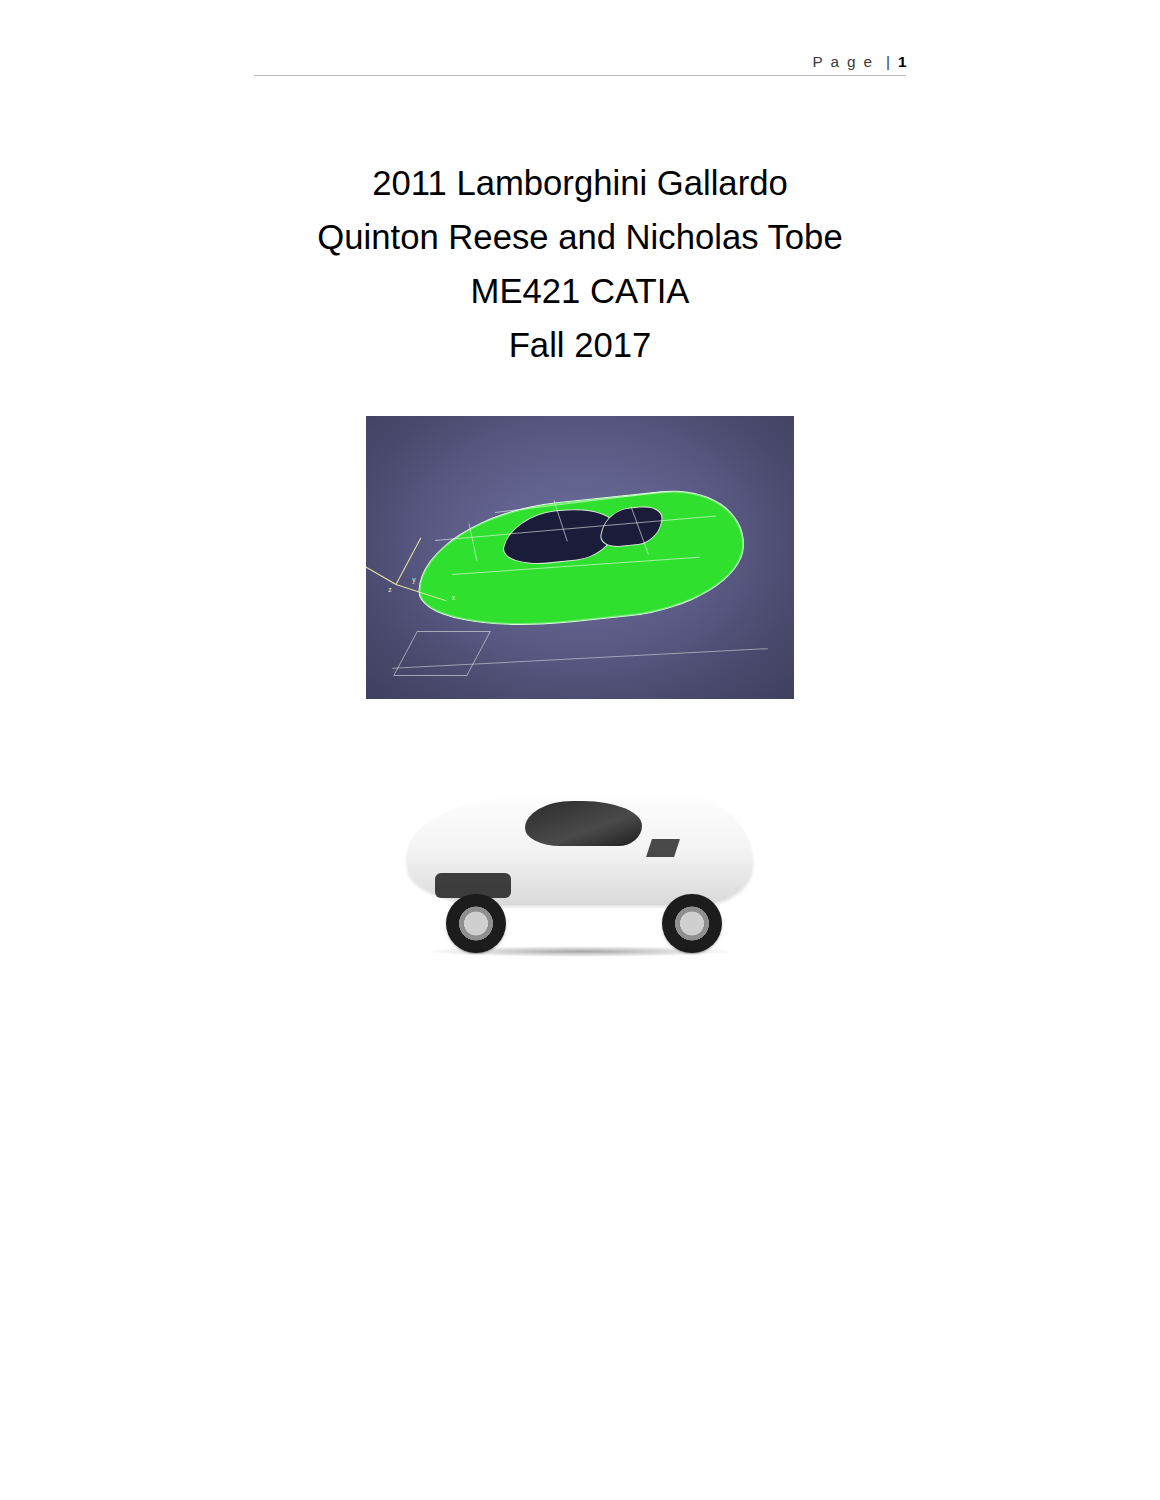P a g e | 1
2011 Lamborghini Gallardo
Quinton Reese and Nicholas Tobe
ME421 CATIA
Fall 2017
x y z